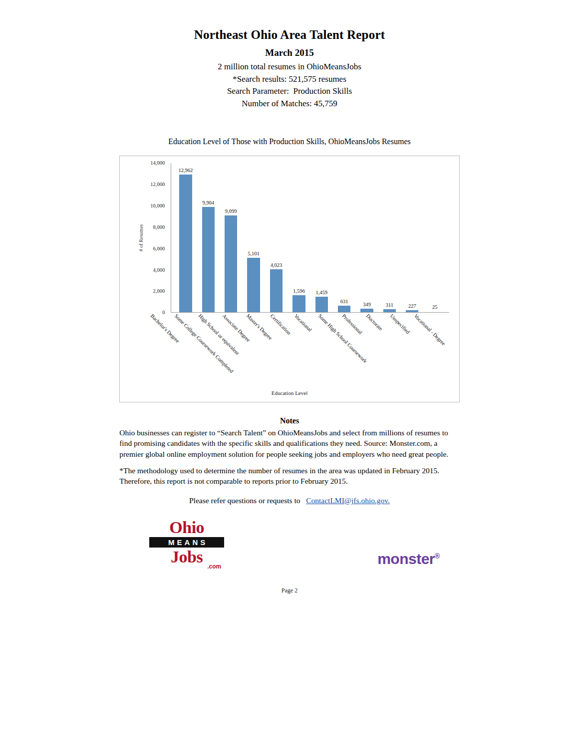Northeast Ohio Area Talent Report
March 2015
2 million total resumes in OhioMeansJobs
*Search results: 521,575 resumes
Search Parameter: Production Skills
Number of Matches: 45,759
Education Level of Those with Production Skills, OhioMeansJobs Resumes
# of Resumes
14,000
12,000
10,000
8,000
6,000
4,000
2,000
0
12,962
9,904
9,099
5,101
4,023
1,596
1,459
631
349
311
227
25
Bachelor's Degree Some College Coursework Completed High School or equivalent Associate Degree Master's Degree Certification Vocational Some High School Coursework Professional Doctorate Unspecified Vocational - Degree
Education Level
Notes
Ohio businesses can register to “Search Talent” on OhioMeansJobs and select from millions of resumes to find promising candidates with the specific skills and qualifications they need. Source: Monster.com, a premier global online employment solution for people seeking jobs and employers who need great people.
*The methodology used to determine the number of resumes in the area was updated in February 2015. Therefore, this report is not comparable to reports prior to February 2015.
Please refer questions or requests to ContactLMI@jfs.ohio.gov.
Ohio
MEANS
Jobs
.com
monster®
Page 2